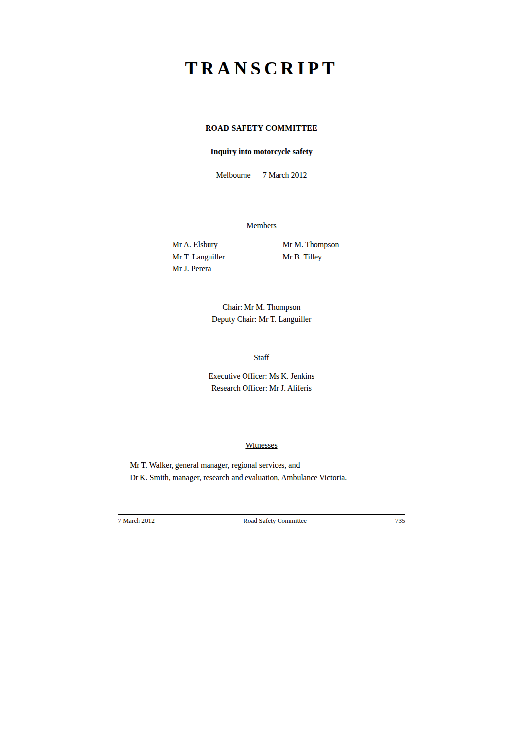TRANSCRIPT
ROAD SAFETY COMMITTEE
Inquiry into motorcycle safety
Melbourne — 7 March 2012
Members
| Mr A. Elsbury | Mr M. Thompson |
| Mr T. Languiller | Mr B. Tilley |
| Mr J. Perera | |
Chair: Mr M. Thompson
Deputy Chair: Mr T. Languiller
Staff
Executive Officer: Ms K. Jenkins
Research Officer: Mr J. Aliferis
Witnesses
Mr T. Walker, general manager, regional services, and
Dr K. Smith, manager, research and evaluation, Ambulance Victoria.
7 March 2012
Road Safety Committee
735